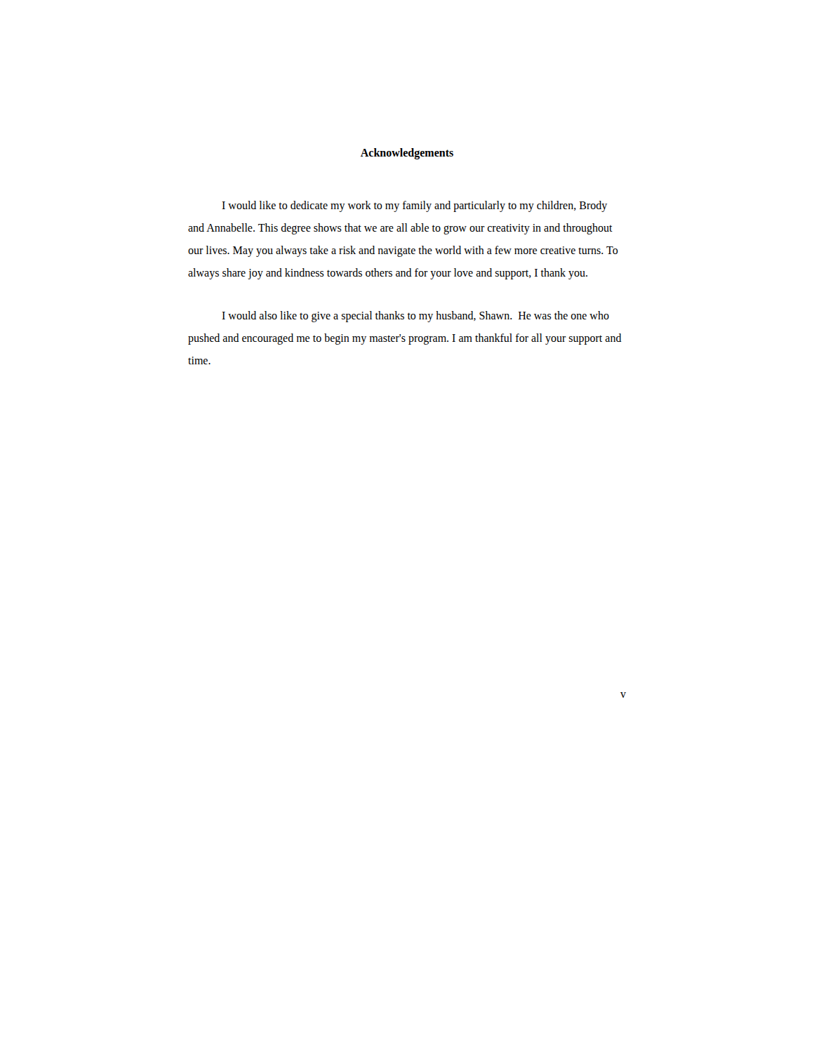Acknowledgements
I would like to dedicate my work to my family and particularly to my children, Brody and Annabelle. This degree shows that we are all able to grow our creativity in and throughout our lives. May you always take a risk and navigate the world with a few more creative turns. To always share joy and kindness towards others and for your love and support, I thank you.
I would also like to give a special thanks to my husband, Shawn. He was the one who pushed and encouraged me to begin my master's program. I am thankful for all your support and time.
v